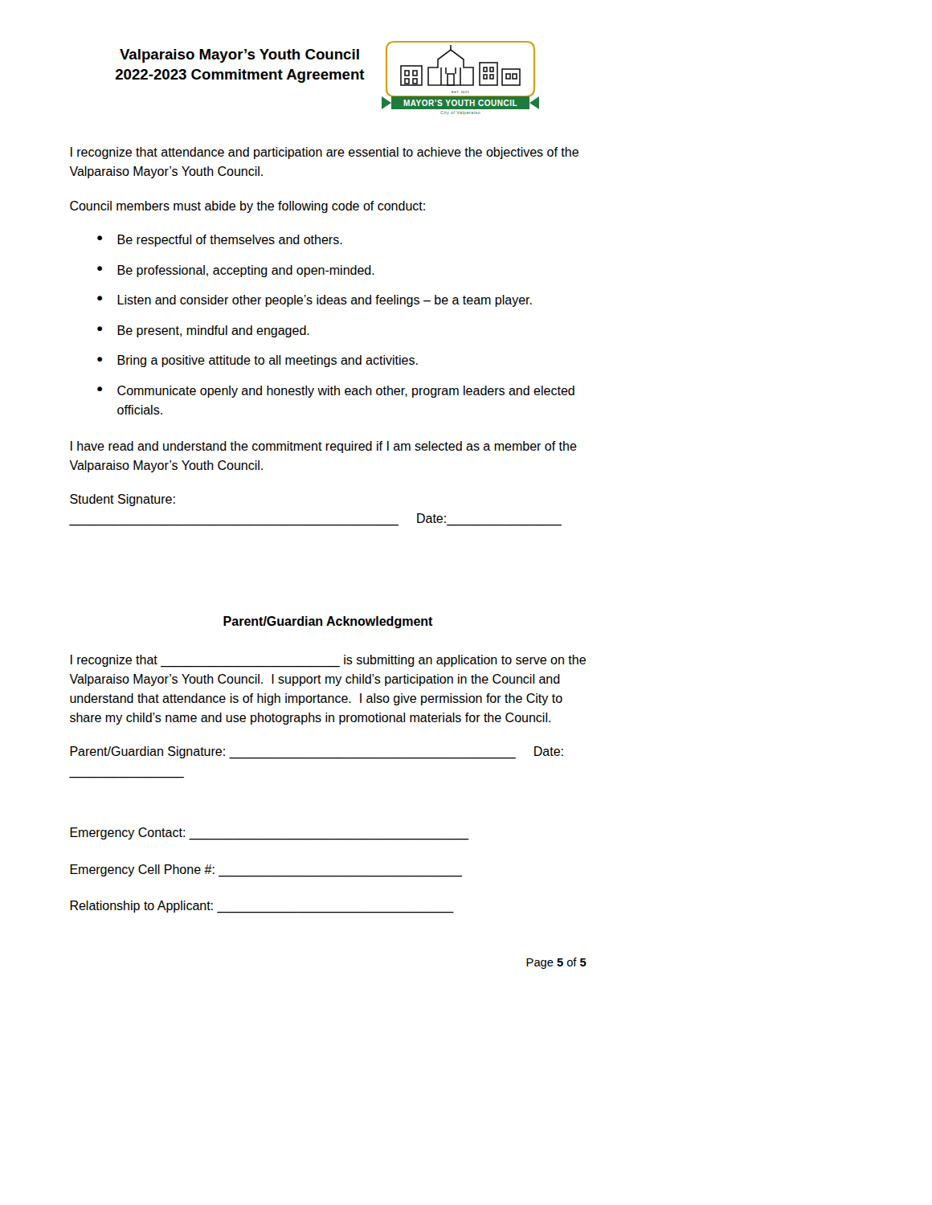Valparaiso Mayor’s Youth Council
2022-2023 Commitment Agreement
MAYOR’S YOUTH COUNCIL City of Valparaiso EST. 2021
I recognize that attendance and participation are essential to achieve the objectives of the Valparaiso Mayor’s Youth Council.
Council members must abide by the following code of conduct:
Be respectful of themselves and others.
Be professional, accepting and open-minded.
Listen and consider other people’s ideas and feelings – be a team player.
Be present, mindful and engaged.
Bring a positive attitude to all meetings and activities.
Communicate openly and honestly with each other, program leaders and elected officials.
I have read and understand the commitment required if I am selected as a member of the Valparaiso Mayor’s Youth Council.
Student Signature: ______________________________________________ Date:________________
Parent/Guardian Acknowledgment
I recognize that _________________________ is submitting an application to serve on the Valparaiso Mayor’s Youth Council. I support my child’s participation in the Council and understand that attendance is of high importance. I also give permission for the City to share my child’s name and use photographs in promotional materials for the Council.
Parent/Guardian Signature: ________________________________________ Date: ________________
Emergency Contact: _______________________________________
Emergency Cell Phone #: __________________________________
Relationship to Applicant: _________________________________
Page 5 of 5